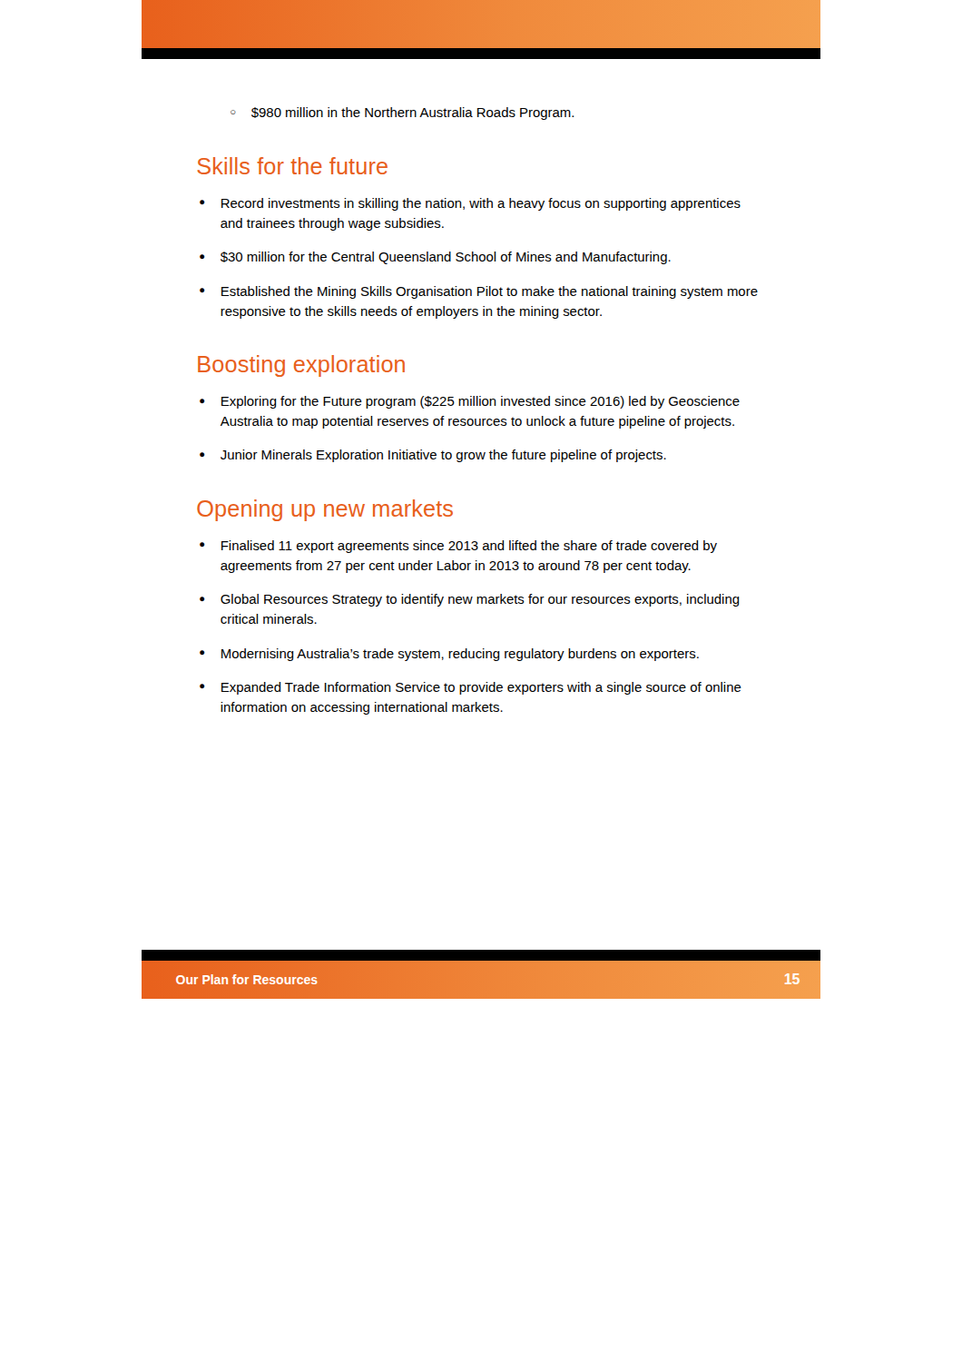$980 million in the Northern Australia Roads Program.
Skills for the future
Record investments in skilling the nation, with a heavy focus on supporting apprentices and trainees through wage subsidies.
$30 million for the Central Queensland School of Mines and Manufacturing.
Established the Mining Skills Organisation Pilot to make the national training system more responsive to the skills needs of employers in the mining sector.
Boosting exploration
Exploring for the Future program ($225 million invested since 2016) led by Geoscience Australia to map potential reserves of resources to unlock a future pipeline of projects.
Junior Minerals Exploration Initiative to grow the future pipeline of projects.
Opening up new markets
Finalised 11 export agreements since 2013 and lifted the share of trade covered by agreements from 27 per cent under Labor in 2013 to around 78 per cent today.
Global Resources Strategy to identify new markets for our resources exports, including critical minerals.
Modernising Australia’s trade system, reducing regulatory burdens on exporters.
Expanded Trade Information Service to provide exporters with a single source of online information on accessing international markets.
Our Plan for Resources 15